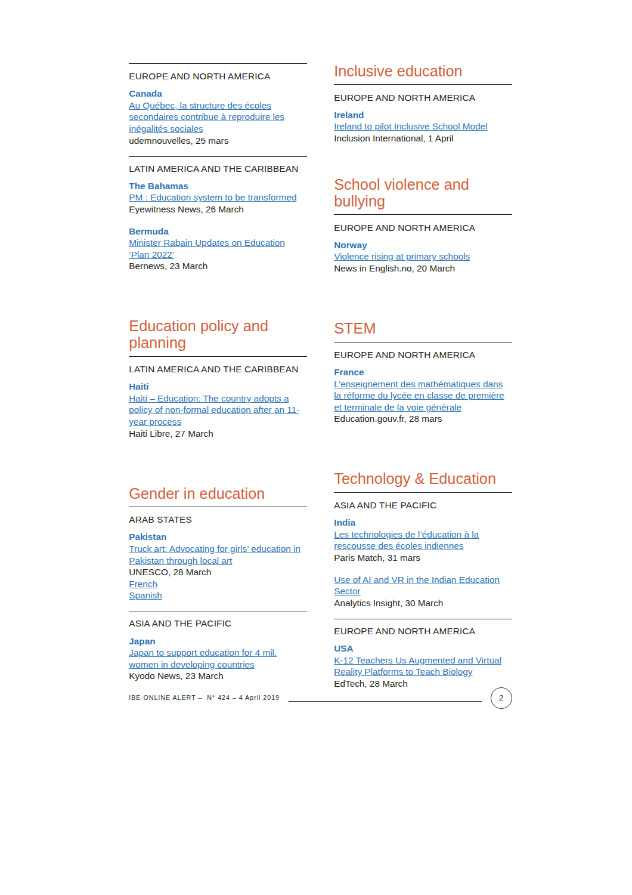EUROPE AND NORTH AMERICA
Canada
Au Québec, la structure des écoles secondaires contribue à reproduire les inégalités sociales
udemnouvelles, 25 mars
LATIN AMERICA AND THE CARIBBEAN
The Bahamas
PM : Education system to be transformed
Eyewitness News, 26 March
Bermuda
Minister Rabain Updates on Education ‘Plan 2022’
Bernews, 23 March
Education policy and planning
LATIN AMERICA AND THE CARIBBEAN
Haiti
Haiti – Education: The country adopts a policy of non-formal education after an 11-year process
Haiti Libre, 27 March
Gender in education
ARAB STATES
Pakistan
Truck art: Advocating for girls’ education in Pakistan through local art
UNESCO, 28 March
French
Spanish
ASIA AND THE PACIFIC
Japan
Japan to support education for 4 mil. women in developing countries
Kyodo News, 23 March
Inclusive education
EUROPE AND NORTH AMERICA
Ireland
Ireland to pilot Inclusive School Model
Inclusion International, 1 April
School violence and bullying
EUROPE AND NORTH AMERICA
Norway
Violence rising at primary schools
News in English.no, 20 March
STEM
EUROPE AND NORTH AMERICA
France
L’enseignement des mathématiques dans la réforme du lycée en classe de première et terminale de la voie générale
Education.gouv.fr, 28 mars
Technology & Education
ASIA AND THE PACIFIC
India
Les technologies de l’éducation à la rescousse des écoles indiennes
Paris Match, 31 mars
Use of AI and VR in the Indian Education Sector
Analytics Insight, 30 March
EUROPE AND NORTH AMERICA
USA
K-12 Teachers Us Augmented and Virtual Reality Platforms to Teach Biology
EdTech, 28 March
IBE ONLINE ALERT – N° 424 – 4 April 2019
2